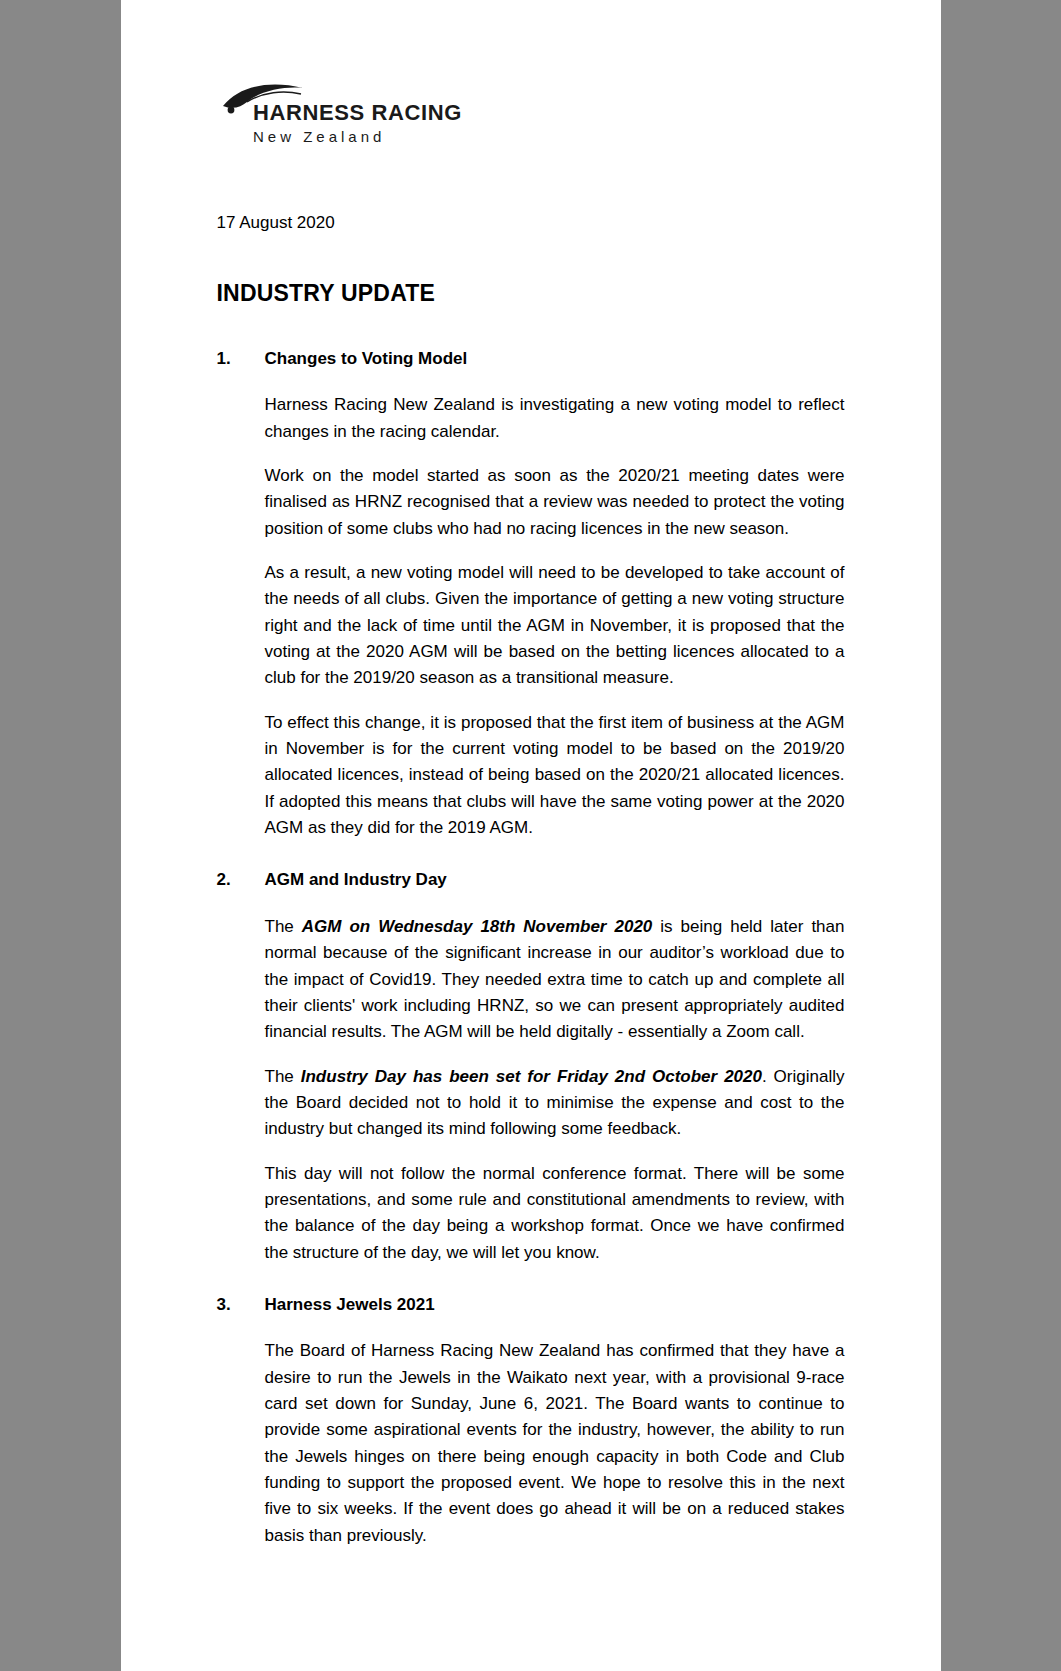HARNESS RACING New Zealand
17 August 2020
INDUSTRY UPDATE
Changes to Voting Model
Harness Racing New Zealand is investigating a new voting model to reflect changes in the racing calendar.
Work on the model started as soon as the 2020/21 meeting dates were finalised as HRNZ recognised that a review was needed to protect the voting position of some clubs who had no racing licences in the new season.
As a result, a new voting model will need to be developed to take account of the needs of all clubs. Given the importance of getting a new voting structure right and the lack of time until the AGM in November, it is proposed that the voting at the 2020 AGM will be based on the betting licences allocated to a club for the 2019/20 season as a transitional measure.
To effect this change, it is proposed that the first item of business at the AGM in November is for the current voting model to be based on the 2019/20 allocated licences, instead of being based on the 2020/21 allocated licences. If adopted this means that clubs will have the same voting power at the 2020 AGM as they did for the 2019 AGM.
AGM and Industry Day
The AGM on Wednesday 18th November 2020 is being held later than normal because of the significant increase in our auditor’s workload due to the impact of Covid19. They needed extra time to catch up and complete all their clients' work including HRNZ, so we can present appropriately audited financial results. The AGM will be held digitally - essentially a Zoom call.
The Industry Day has been set for Friday 2nd October 2020. Originally the Board decided not to hold it to minimise the expense and cost to the industry but changed its mind following some feedback.
This day will not follow the normal conference format. There will be some presentations, and some rule and constitutional amendments to review, with the balance of the day being a workshop format. Once we have confirmed the structure of the day, we will let you know.
Harness Jewels 2021
The Board of Harness Racing New Zealand has confirmed that they have a desire to run the Jewels in the Waikato next year, with a provisional 9-race card set down for Sunday, June 6, 2021. The Board wants to continue to provide some aspirational events for the industry, however, the ability to run the Jewels hinges on there being enough capacity in both Code and Club funding to support the proposed event. We hope to resolve this in the next five to six weeks. If the event does go ahead it will be on a reduced stakes basis than previously.